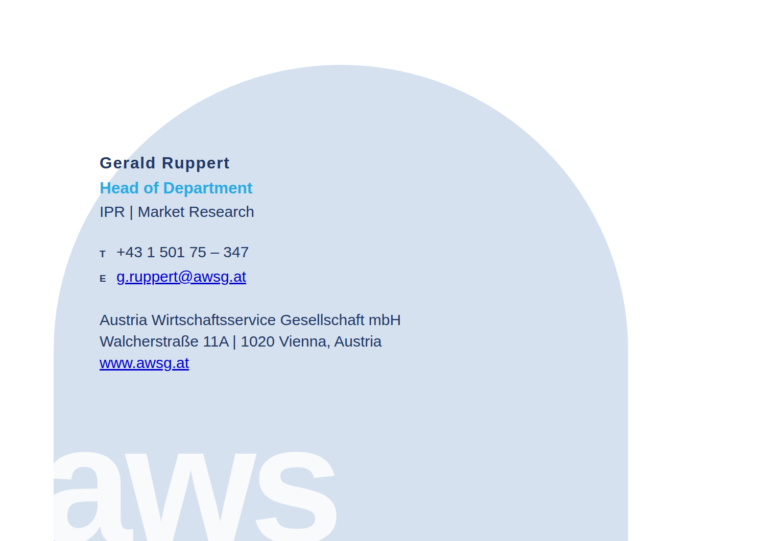aws
Gerald Ruppert
Head of Department
IPR | Market Research
T +43 1 501 75 – 347
E g.ruppert@awsg.at
Austria Wirtschaftsservice Gesellschaft mbH
Walcherstraße 11A | 1020 Vienna, Austria
www.awsg.at